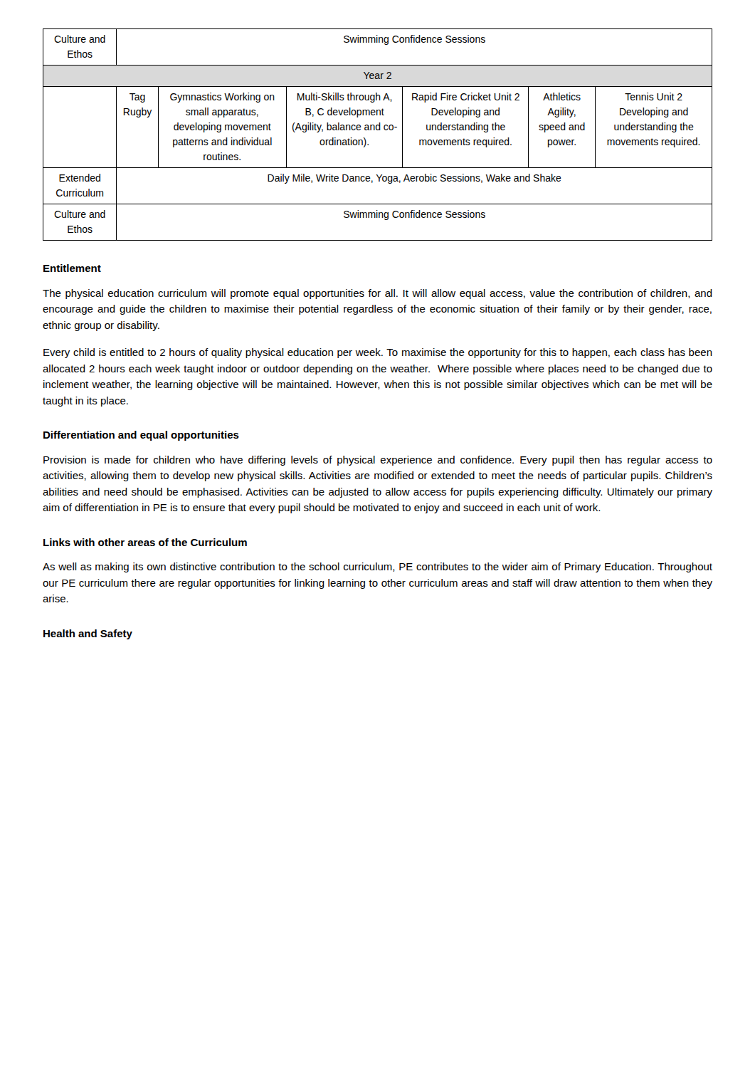| Culture and Ethos | Swimming Confidence Sessions |
| Year 2 |
| | Tag Rugby | Gymnastics Working on small apparatus, developing movement patterns and individual routines. | Multi-Skills through A, B, C development (Agility, balance and co-ordination). | Rapid Fire Cricket Unit 2 Developing and understanding the movements required. | Athletics Agility, speed and power. | Tennis Unit 2 Developing and understanding the movements required. |
| Extended Curriculum | Daily Mile, Write Dance, Yoga, Aerobic Sessions, Wake and Shake |
| Culture and Ethos | Swimming Confidence Sessions |
Entitlement
The physical education curriculum will promote equal opportunities for all. It will allow equal access, value the contribution of children, and encourage and guide the children to maximise their potential regardless of the economic situation of their family or by their gender, race, ethnic group or disability.
Every child is entitled to 2 hours of quality physical education per week. To maximise the opportunity for this to happen, each class has been allocated 2 hours each week taught indoor or outdoor depending on the weather. Where possible where places need to be changed due to inclement weather, the learning objective will be maintained. However, when this is not possible similar objectives which can be met will be taught in its place.
Differentiation and equal opportunities
Provision is made for children who have differing levels of physical experience and confidence. Every pupil then has regular access to activities, allowing them to develop new physical skills. Activities are modified or extended to meet the needs of particular pupils. Children’s abilities and need should be emphasised. Activities can be adjusted to allow access for pupils experiencing difficulty. Ultimately our primary aim of differentiation in PE is to ensure that every pupil should be motivated to enjoy and succeed in each unit of work.
Links with other areas of the Curriculum
As well as making its own distinctive contribution to the school curriculum, PE contributes to the wider aim of Primary Education. Throughout our PE curriculum there are regular opportunities for linking learning to other curriculum areas and staff will draw attention to them when they arise.
Health and Safety